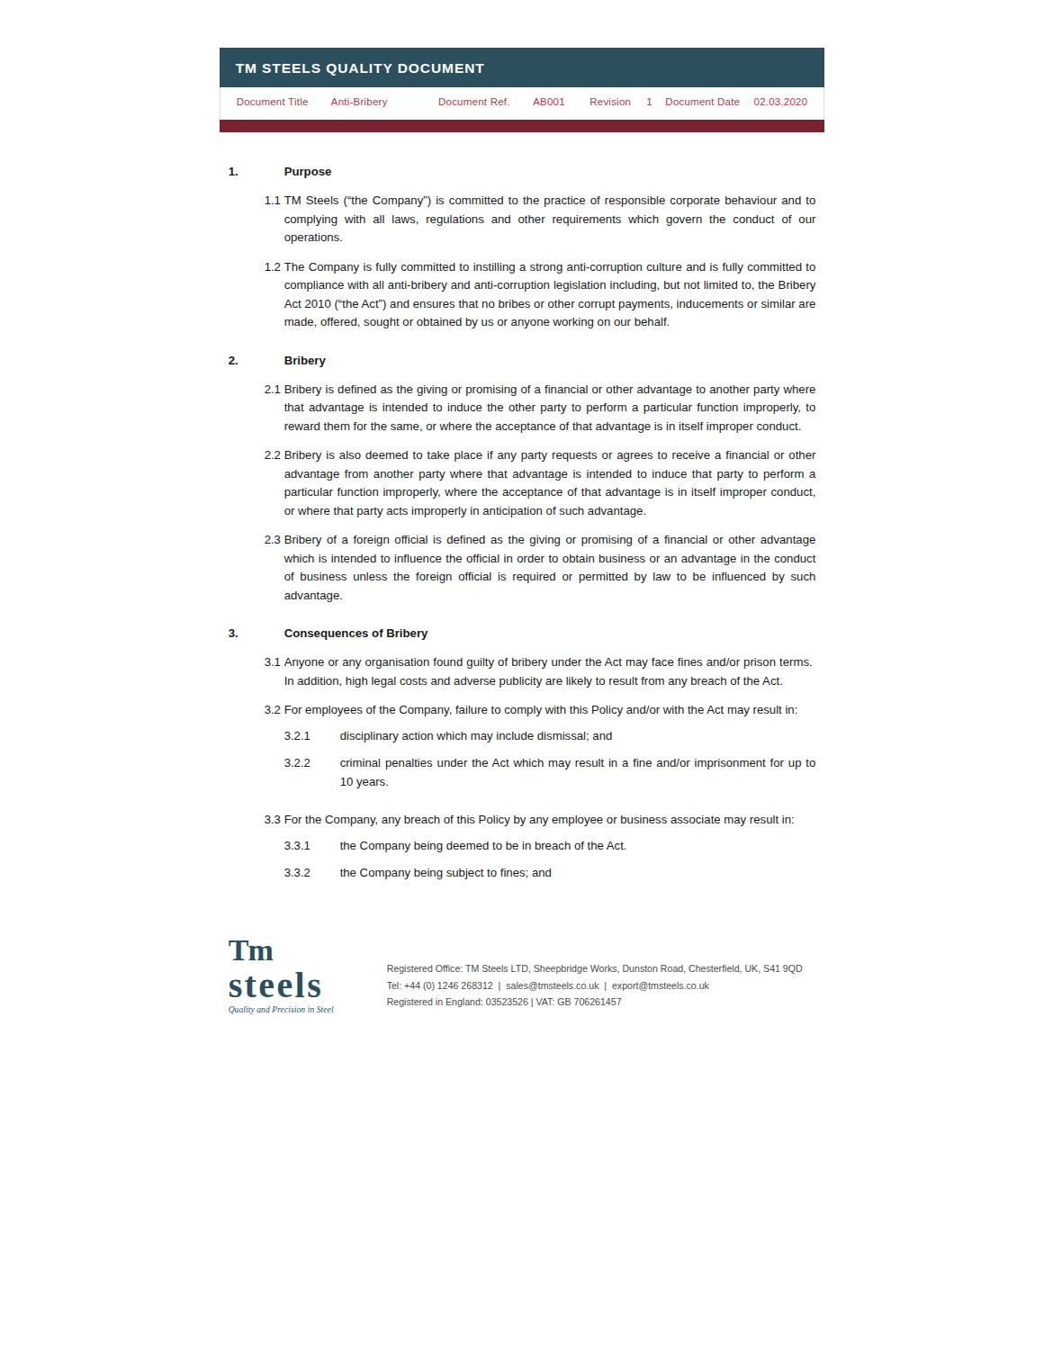TM STEELS QUALITY DOCUMENT
Document Title Anti-Bribery Document Ref. AB001 Revision 1 Document Date 02.03.2020
1. Purpose
1.1 TM Steels (“the Company”) is committed to the practice of responsible corporate behaviour and to complying with all laws, regulations and other requirements which govern the conduct of our operations.
1.2 The Company is fully committed to instilling a strong anti-corruption culture and is fully committed to compliance with all anti-bribery and anti-corruption legislation including, but not limited to, the Bribery Act 2010 (“the Act”) and ensures that no bribes or other corrupt payments, inducements or similar are made, offered, sought or obtained by us or anyone working on our behalf.
2. Bribery
2.1 Bribery is defined as the giving or promising of a financial or other advantage to another party where that advantage is intended to induce the other party to perform a particular function improperly, to reward them for the same, or where the acceptance of that advantage is in itself improper conduct.
2.2 Bribery is also deemed to take place if any party requests or agrees to receive a financial or other advantage from another party where that advantage is intended to induce that party to perform a particular function improperly, where the acceptance of that advantage is in itself improper conduct, or where that party acts improperly in anticipation of such advantage.
2.3 Bribery of a foreign official is defined as the giving or promising of a financial or other advantage which is intended to influence the official in order to obtain business or an advantage in the conduct of business unless the foreign official is required or permitted by law to be influenced by such advantage.
3. Consequences of Bribery
3.1 Anyone or any organisation found guilty of bribery under the Act may face fines and/or prison terms. In addition, high legal costs and adverse publicity are likely to result from any breach of the Act.
3.2 For employees of the Company, failure to comply with this Policy and/or with the Act may result in:
3.2.1 disciplinary action which may include dismissal; and
3.2.2 criminal penalties under the Act which may result in a fine and/or imprisonment for up to 10 years.
3.3 For the Company, any breach of this Policy by any employee or business associate may result in:
3.3.1 the Company being deemed to be in breach of the Act.
3.3.2 the Company being subject to fines; and
Tm
steels
Quality and Precision in Steel
Registered Office: TM Steels LTD, Sheepbridge Works, Dunston Road, Chesterfield, UK, S41 9QD
Tel: +44 (0) 1246 268312 | sales@tmsteels.co.uk | export@tmsteels.co.uk
Registered in England: 03523526 | VAT: GB 706261457